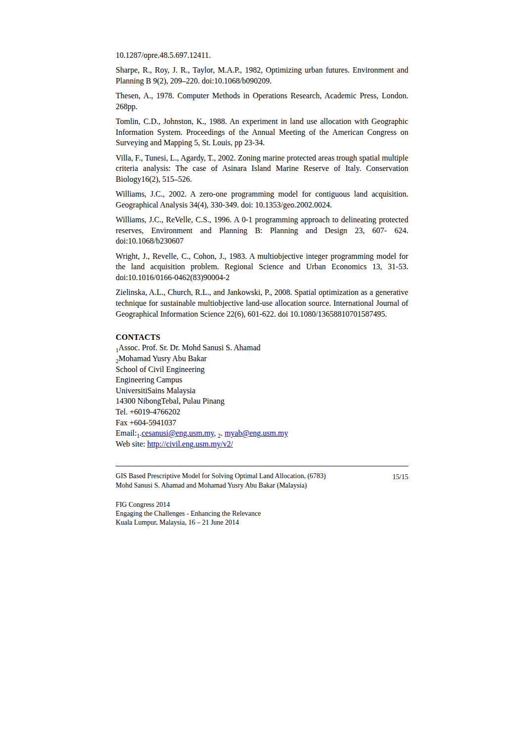10.1287/opre.48.5.697.12411.
Sharpe, R., Roy, J. R., Taylor, M.A.P., 1982, Optimizing urban futures. Environment and Planning B 9(2), 209–220. doi:10.1068/b090209.
Thesen, A., 1978. Computer Methods in Operations Research, Academic Press, London. 268pp.
Tomlin, C.D., Johnston, K., 1988. An experiment in land use allocation with Geographic Information System. Proceedings of the Annual Meeting of the American Congress on Surveying and Mapping 5, St. Louis, pp 23-34.
Villa, F., Tunesi, L., Agardy, T., 2002. Zoning marine protected areas trough spatial multiple criteria analysis: The case of Asinara Island Marine Reserve of Italy. Conservation Biology16(2), 515–526.
Williams, J.C., 2002. A zero-one programming model for contiguous land acquisition. Geographical Analysis 34(4), 330-349. doi: 10.1353/geo.2002.0024.
Williams, J.C., ReVelle, C.S., 1996. A 0-1 programming approach to delineating protected reserves, Environment and Planning B: Planning and Design 23, 607- 624. doi:10.1068/b230607
Wright, J., Revelle, C., Cohon, J., 1983. A multiobjective integer programming model for the land acquisition problem. Regional Science and Urban Economics 13, 31-53. doi:10.1016/0166-0462(83)90004-2
Zielinska, A.L., Church, R.L., and Jankowski, P., 2008. Spatial optimization as a generative technique for sustainable multiobjective land-use allocation source. International Journal of Geographical Information Science 22(6), 601-622. doi 10.1080/13658810701587495.
CONTACTS
1Assoc. Prof. Sr. Dr. Mohd Sanusi S. Ahamad
2Mohamad Yusry Abu Bakar
School of Civil Engineering
Engineering Campus
UniversitiSains Malaysia
14300 NibongTebal, Pulau Pinang
Tel. +6019-4766202
Fax +604-5941037
Email:1.cesanusi@eng.usm.my, 2. myab@eng.usm.my
Web site: http://civil.eng.usm.my/v2/
GIS Based Prescriptive Model for Solving Optimal Land Allocation, (6783)
Mohd Sanusi S. Ahamad and Mohamad Yusry Abu Bakar (Malaysia)
15/15
FIG Congress 2014
Engaging the Challenges - Enhancing the Relevance
Kuala Lumpur, Malaysia, 16 – 21 June 2014